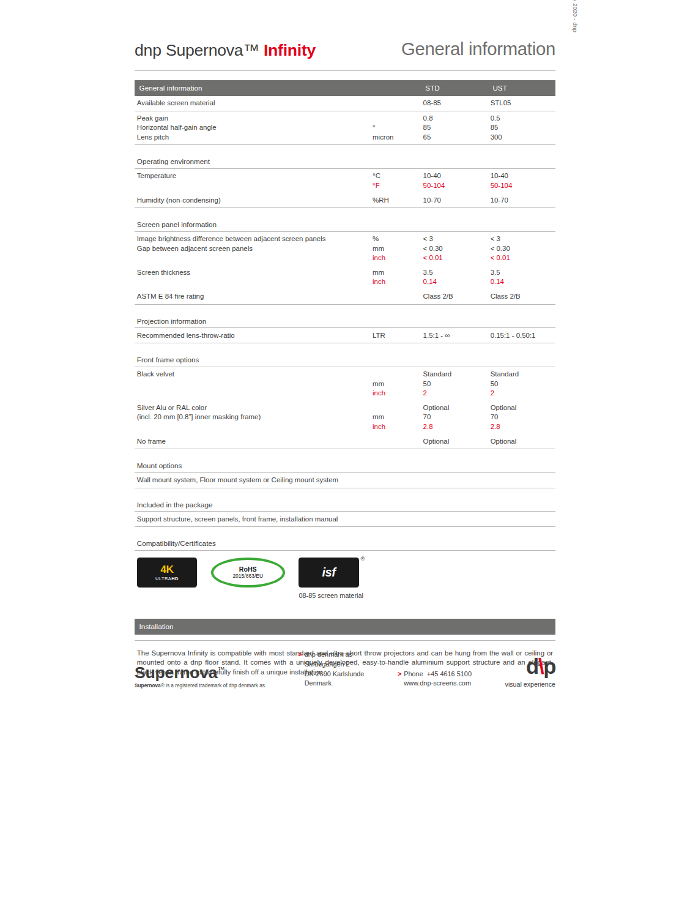January 2020 - dnp
dnp Supernova™ Infinity
General information
| General information | | STD | UST |
| --- | --- | --- | --- |
| Available screen material | | 08-85 | STL05 |
| Peak gain Horizontal half-gain angle Lens pitch | ° micron | 0.8 85 65 | 0.5 85 300 |
| Operating environment |
| Temperature | °C °F | 10-40 50-104 | 10-40 50-104 |
| Humidity (non-condensing) | %RH | 10-70 | 10-70 |
| Screen panel information |
| Image brightness difference between adjacent screen panels Gap between adjacent screen panels | % mm inch | < 3 < 0.30 < 0.01 | < 3 < 0.30 < 0.01 |
| Screen thickness | mm inch | 3.5 0.14 | 3.5 0.14 |
| ASTM E 84 fire rating | | Class 2/B | Class 2/B |
| Projection information |
| Recommended lens-throw-ratio | LTR | 1.5:1 - ∞ | 0.15:1 - 0.50:1 |
| Front frame options |
| Black velvet | mm inch | Standard 50 2 | Standard 50 2 |
| Silver Alu or RAL color (incl. 20 mm [0.8”] inner masking frame) | mm inch | Optional 70 2.8 | Optional 70 2.8 |
| No frame | | Optional | Optional |
| Mount options |
| Wall mount system, Floor mount system or Ceiling mount system |
| Included in the package |
| Support structure, screen panels, front frame, installation manual |
Compatibility/Certificates
4K
ULTRAHD
RoHS
2015/863/EU
isf ®
08-85 screen material
Installation
The Supernova Infinity is compatible with most standard and ultra-short throw projectors and can be hung from the wall or ceiling or mounted onto a dnp floor stand. It comes with a uniquely developed, easy-to-handle aluminium support structure and an elegant, black velvet frame to tastefully finish off a unique installation.
Supernova™
Supernova® is a registered trademark of dnp denmark as
>dnp denmark as
Skruegangen 2
DK-2690 Karlslunde
Denmark
>Phone +45 4616 5100
www.dnp-screens.com
d\p
visual experience